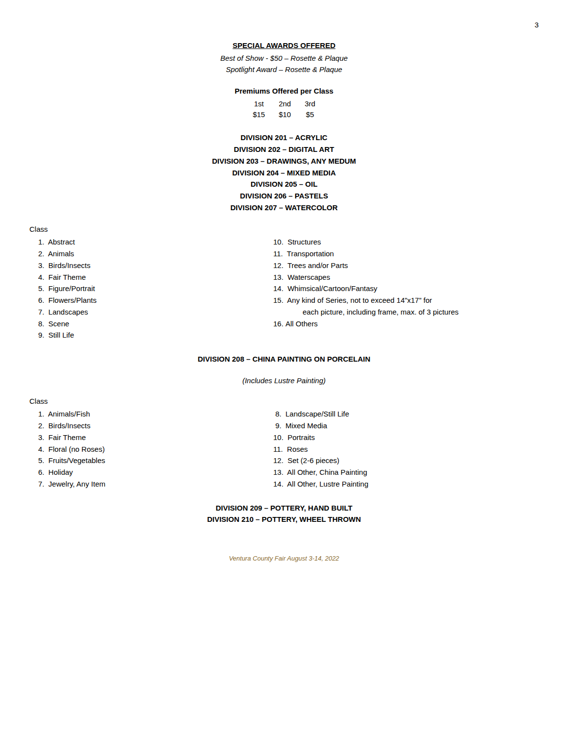3
SPECIAL AWARDS OFFERED
Best of Show - $50 – Rosette & Plaque
Spotlight Award – Rosette & Plaque
Premiums Offered per Class
| 1st | 2nd | 3rd |
| $15 | $10 | $5 |
DIVISION 201 – ACRYLIC
DIVISION 202 – DIGITAL ART
DIVISION 203 – DRAWINGS, ANY MEDUM
DIVISION 204 – MIXED MEDIA
DIVISION 205 – OIL
DIVISION 206 – PASTELS
DIVISION 207 – WATERCOLOR
Class
| 1. Abstract | 10. Structures |
| 2. Animals | 11. Transportation |
| 3. Birds/Insects | 12. Trees and/or Parts |
| 4. Fair Theme | 13. Waterscapes |
| 5. Figure/Portrait | 14. Whimsical/Cartoon/Fantasy |
| 6. Flowers/Plants | 15. Any kind of Series, not to exceed 14”x17” for |
| 7. Landscapes | each picture, including frame, max. of 3 pictures |
| 8. Scene | 16. All Others |
| 9. Still Life | |
DIVISION 208 – CHINA PAINTING ON PORCELAIN
(Includes Lustre Painting)
Class
| 1. Animals/Fish | 8. Landscape/Still Life |
| 2. Birds/Insects | 9. Mixed Media |
| 3. Fair Theme | 10. Portraits |
| 4. Floral (no Roses) | 11. Roses |
| 5. Fruits/Vegetables | 12. Set (2-6 pieces) |
| 6. Holiday | 13. All Other, China Painting |
| 7. Jewelry, Any Item | 14. All Other, Lustre Painting |
DIVISION 209 – POTTERY, HAND BUILT
DIVISION 210 – POTTERY, WHEEL THROWN
Ventura County Fair August 3-14, 2022